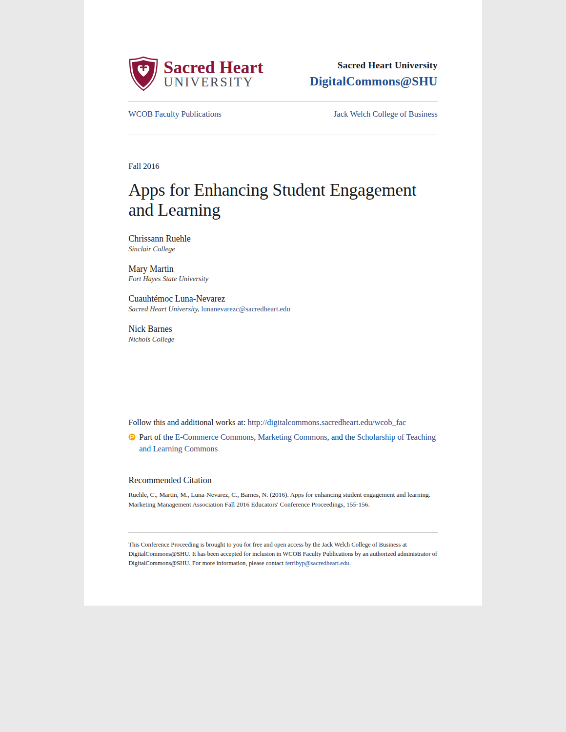Sacred Heart UNIVERSITY
Sacred Heart University
DigitalCommons@SHU
WCOB Faculty Publications
Jack Welch College of Business
Fall 2016
Apps for Enhancing Student Engagement and Learning
Chrissann Ruehle
Sinclair College
Mary Martin
Fort Hayes State University
Cuauhtémoc Luna-Nevarez
Sacred Heart University, lunanevarezc@sacredheart.edu
Nick Barnes
Nichols College
Follow this and additional works at: http://digitalcommons.sacredheart.edu/wcob_fac
Part of the E-Commerce Commons, Marketing Commons, and the Scholarship of Teaching and Learning Commons
Recommended Citation
Ruehle, C., Martin, M., Luna-Nevarez, C., Barnes, N. (2016). Apps for enhancing student engagement and learning. Marketing Management Association Fall 2016 Educators' Conference Proceedings, 155-156.
This Conference Proceeding is brought to you for free and open access by the Jack Welch College of Business at DigitalCommons@SHU. It has been accepted for inclusion in WCOB Faculty Publications by an authorized administrator of DigitalCommons@SHU. For more information, please contact ferribyp@sacredheart.edu.